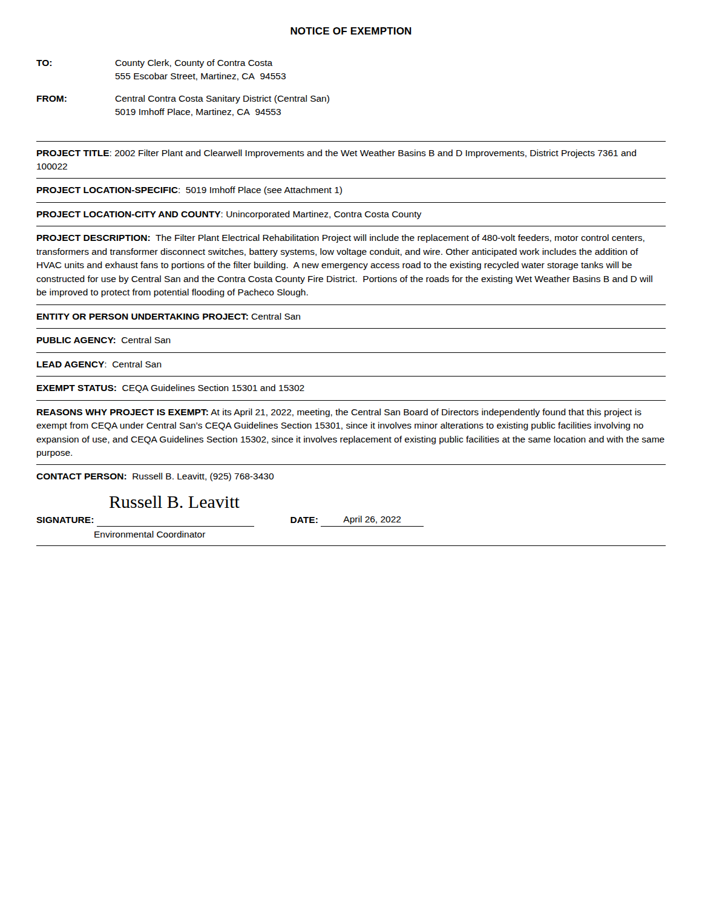NOTICE OF EXEMPTION
| TO: | County Clerk, County of Contra Costa 555 Escobar Street, Martinez, CA 94553 |
| FROM: | Central Contra Costa Sanitary District (Central San) 5019 Imhoff Place, Martinez, CA 94553 |
PROJECT TITLE: 2002 Filter Plant and Clearwell Improvements and the Wet Weather Basins B and D Improvements, District Projects 7361 and 100022
PROJECT LOCATION-SPECIFIC: 5019 Imhoff Place (see Attachment 1)
PROJECT LOCATION-CITY AND COUNTY: Unincorporated Martinez, Contra Costa County
PROJECT DESCRIPTION: The Filter Plant Electrical Rehabilitation Project will include the replacement of 480-volt feeders, motor control centers, transformers and transformer disconnect switches, battery systems, low voltage conduit, and wire. Other anticipated work includes the addition of HVAC units and exhaust fans to portions of the filter building. A new emergency access road to the existing recycled water storage tanks will be constructed for use by Central San and the Contra Costa County Fire District. Portions of the roads for the existing Wet Weather Basins B and D will be improved to protect from potential flooding of Pacheco Slough.
ENTITY OR PERSON UNDERTAKING PROJECT: Central San
PUBLIC AGENCY: Central San
LEAD AGENCY: Central San
EXEMPT STATUS: CEQA Guidelines Section 15301 and 15302
REASONS WHY PROJECT IS EXEMPT: At its April 21, 2022, meeting, the Central San Board of Directors independently found that this project is exempt from CEQA under Central San’s CEQA Guidelines Section 15301, since it involves minor alterations to existing public facilities involving no expansion of use, and CEQA Guidelines Section 15302, since it involves replacement of existing public facilities at the same location and with the same purpose.
CONTACT PERSON: Russell B. Leavitt, (925) 768-3430
Russell B. Leavitt
SIGNATURE:
DATE: April 26, 2022
Environmental Coordinator